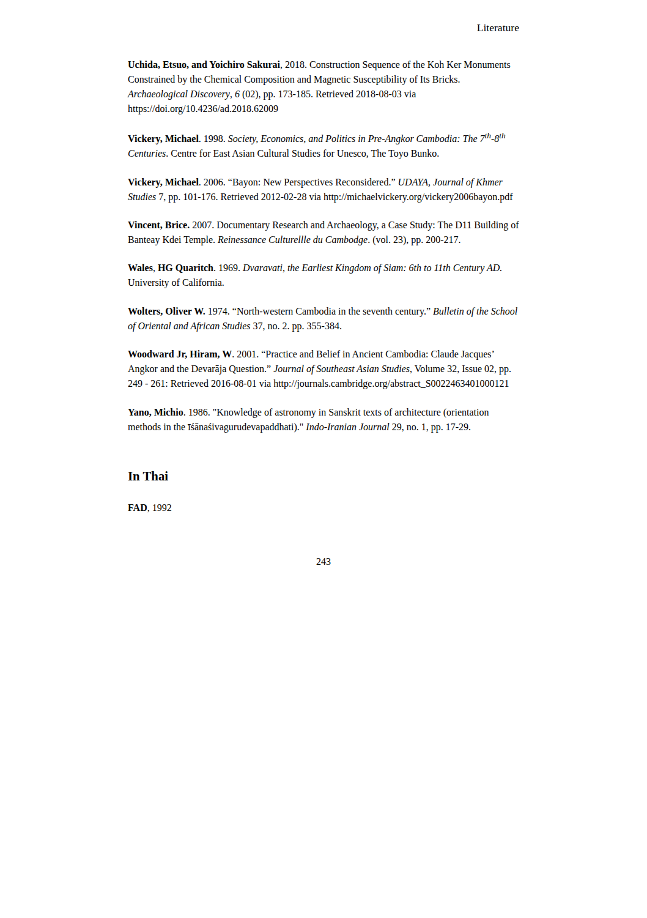Literature
Uchida, Etsuo, and Yoichiro Sakurai, 2018. Construction Sequence of the Koh Ker Monuments Constrained by the Chemical Composition and Magnetic Susceptibility of Its Bricks. Archaeological Discovery, 6 (02), pp. 173-185. Retrieved 2018-08-03 via https://doi.org/10.4236/ad.2018.62009
Vickery, Michael. 1998. Society, Economics, and Politics in Pre-Angkor Cambodia: The 7th-8th Centuries. Centre for East Asian Cultural Studies for Unesco, The Toyo Bunko.
Vickery, Michael. 2006. “Bayon: New Perspectives Reconsidered.” UDAYA, Journal of Khmer Studies 7, pp. 101-176. Retrieved 2012-02-28 via http://michaelvickery.org/vickery2006bayon.pdf
Vincent, Brice. 2007. Documentary Research and Archaeology, a Case Study: The D11 Building of Banteay Kdei Temple. Reinessance Culturellle du Cambodge. (vol. 23), pp. 200-217.
Wales, HG Quaritch. 1969. Dvaravati, the Earliest Kingdom of Siam: 6th to 11th Century AD. University of California.
Wolters, Oliver W. 1974. “North-western Cambodia in the seventh century.” Bulletin of the School of Oriental and African Studies 37, no. 2. pp. 355-384.
Woodward Jr, Hiram, W. 2001. “Practice and Belief in Ancient Cambodia: Claude Jacques’ Angkor and the Devarāja Question.” Journal of Southeast Asian Studies, Volume 32, Issue 02, pp. 249 - 261: Retrieved 2016-08-01 via http://journals.cambridge.org/abstract_S0022463401000121
Yano, Michio. 1986. "Knowledge of astronomy in Sanskrit texts of architecture (orientation methods in the īśānaśivagurudevapaddhati)." Indo-Iranian Journal 29, no. 1, pp. 17-29.
In Thai
FAD, 1992
243